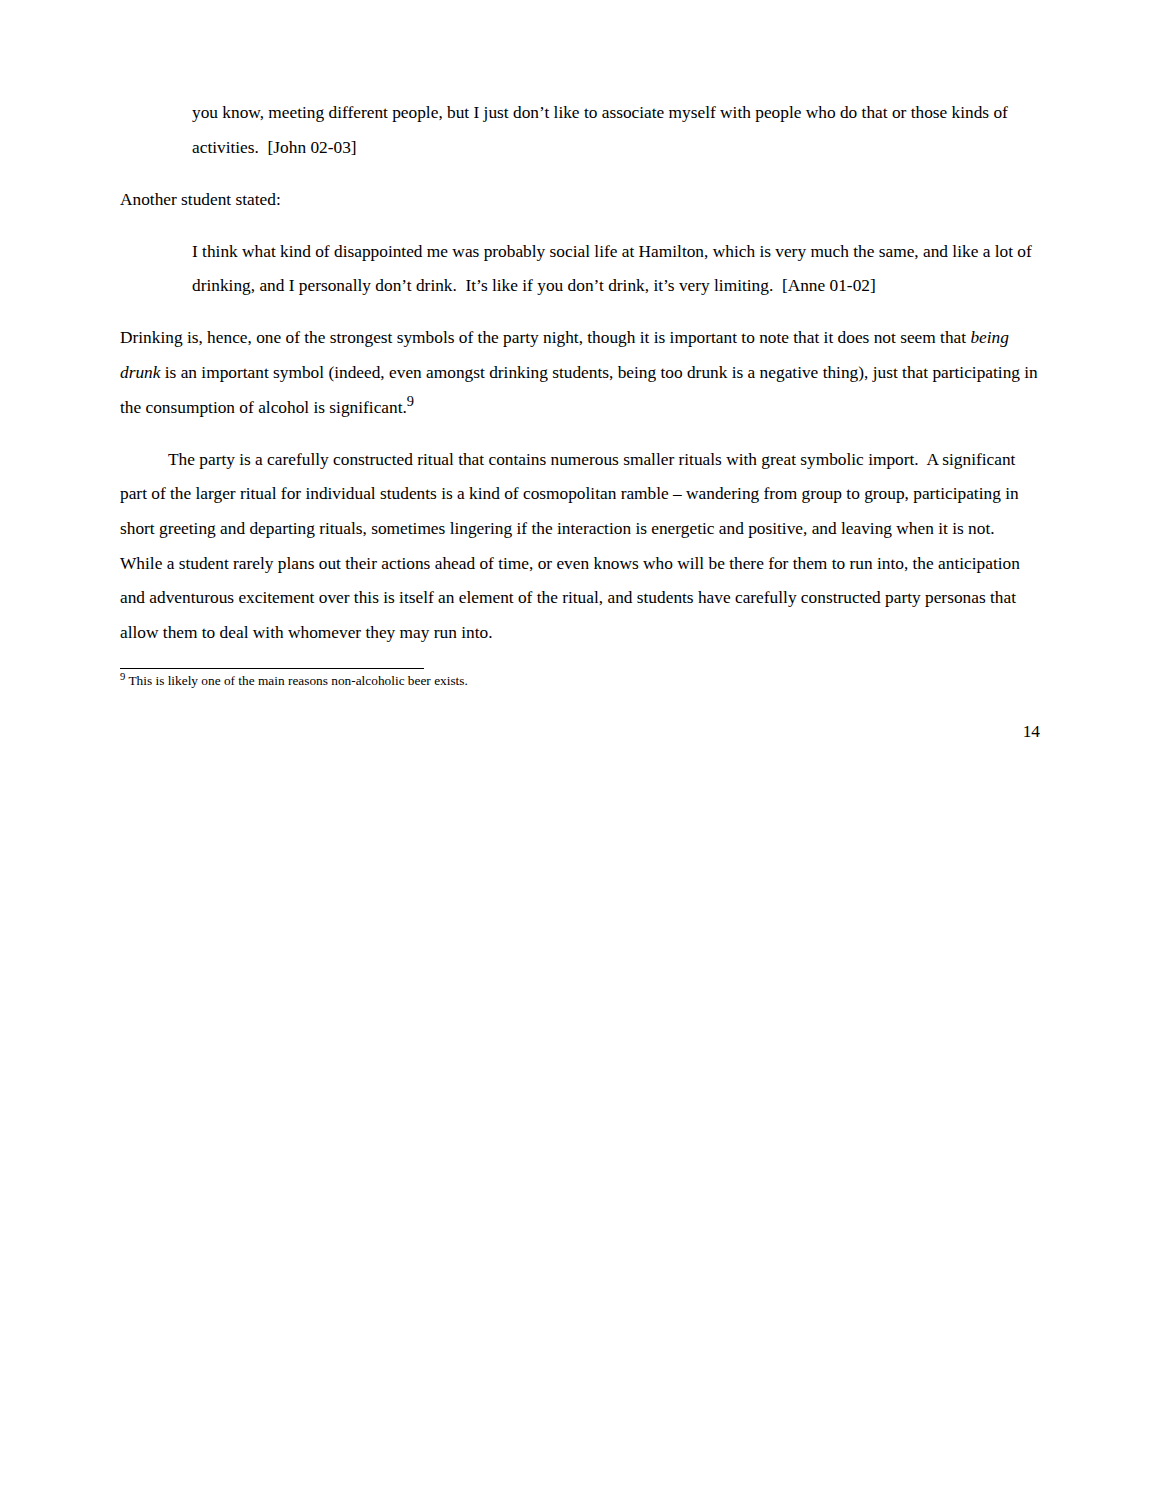you know, meeting different people, but I just don’t like to associate myself with people who do that or those kinds of activities. [John 02-03]
Another student stated:
I think what kind of disappointed me was probably social life at Hamilton, which is very much the same, and like a lot of drinking, and I personally don’t drink. It’s like if you don’t drink, it’s very limiting. [Anne 01-02]
Drinking is, hence, one of the strongest symbols of the party night, though it is important to note that it does not seem that being drunk is an important symbol (indeed, even amongst drinking students, being too drunk is a negative thing), just that participating in the consumption of alcohol is significant.9
The party is a carefully constructed ritual that contains numerous smaller rituals with great symbolic import. A significant part of the larger ritual for individual students is a kind of cosmopolitan ramble – wandering from group to group, participating in short greeting and departing rituals, sometimes lingering if the interaction is energetic and positive, and leaving when it is not. While a student rarely plans out their actions ahead of time, or even knows who will be there for them to run into, the anticipation and adventurous excitement over this is itself an element of the ritual, and students have carefully constructed party personas that allow them to deal with whomever they may run into.
9 This is likely one of the main reasons non-alcoholic beer exists.
14